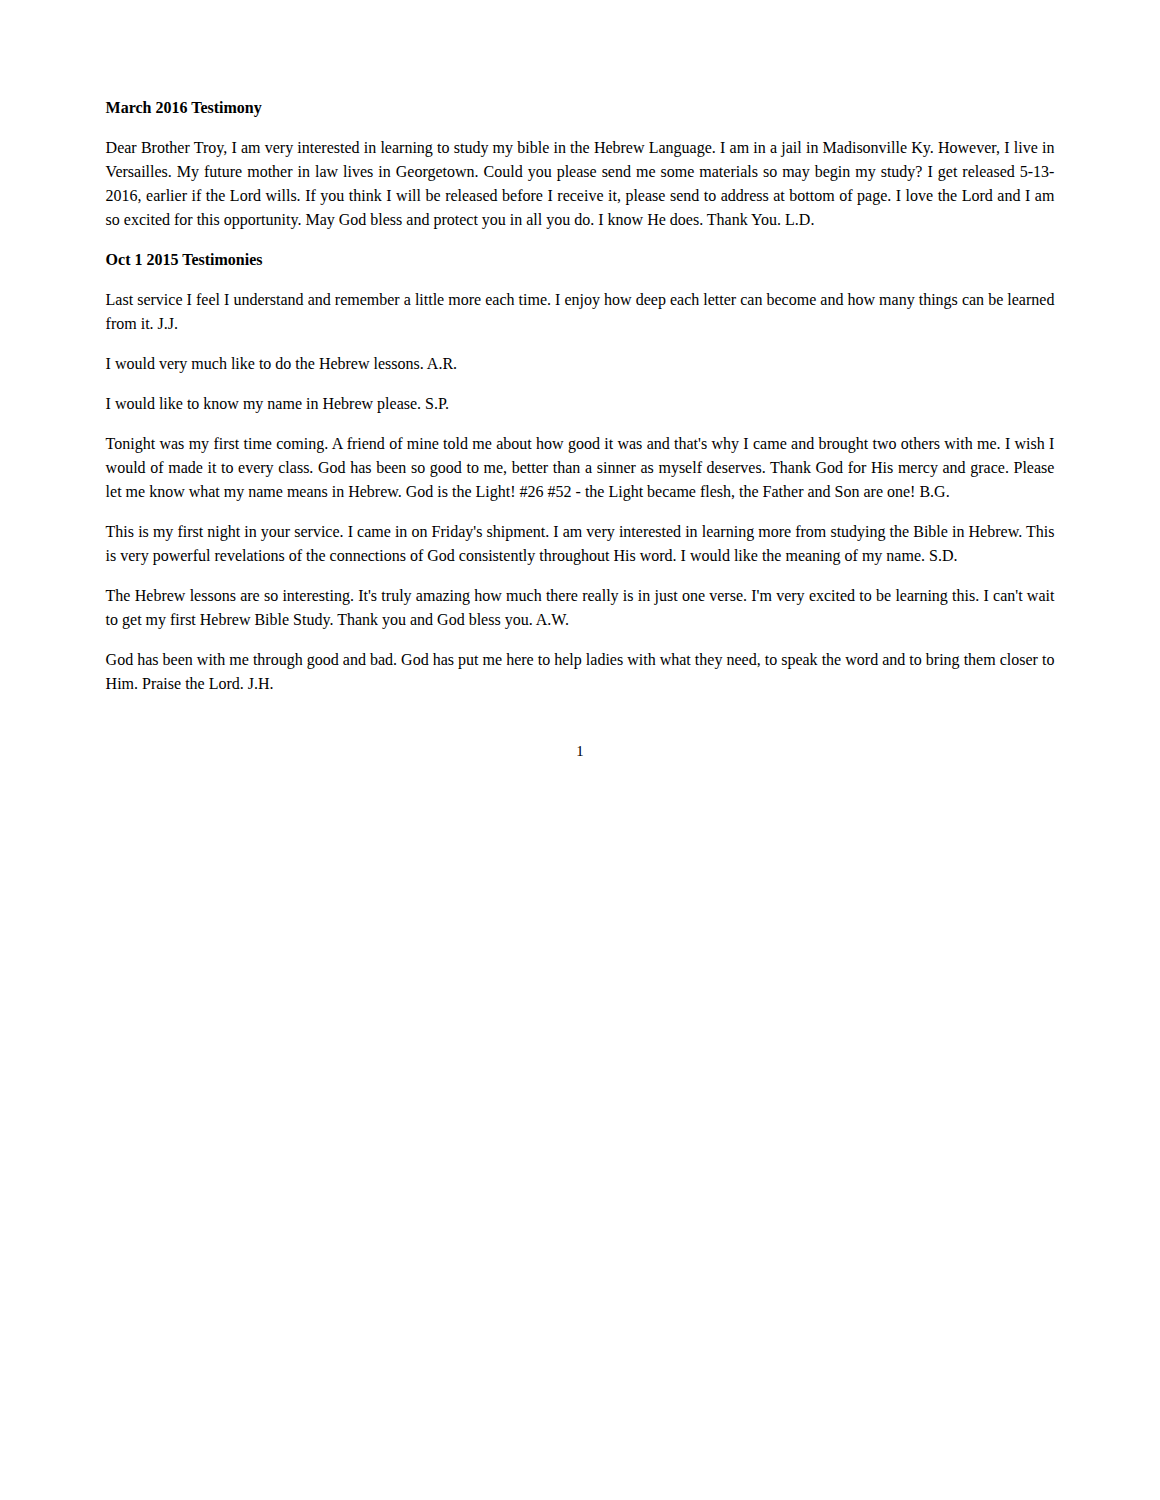March 2016 Testimony
Dear Brother Troy, I am very interested in learning to study my bible in the Hebrew Language. I am in a jail in Madisonville Ky. However, I live in Versailles. My future mother in law lives in Georgetown. Could you please send me some materials so may begin my study? I get released 5-13-2016, earlier if the Lord wills. If you think I will be released before I receive it, please send to address at bottom of page. I love the Lord and I am so excited for this opportunity. May God bless and protect you in all you do. I know He does. Thank You. L.D.
Oct 1 2015 Testimonies
Last service I feel I understand and remember a little more each time. I enjoy how deep each letter can become and how many things can be learned from it. J.J.
I would very much like to do the Hebrew lessons. A.R.
I would like to know my name in Hebrew please. S.P.
Tonight was my first time coming. A friend of mine told me about how good it was and that's why I came and brought two others with me. I wish I would of made it to every class. God has been so good to me, better than a sinner as myself deserves. Thank God for His mercy and grace. Please let me know what my name means in Hebrew. God is the Light! #26 #52 - the Light became flesh, the Father and Son are one! B.G.
This is my first night in your service. I came in on Friday's shipment. I am very interested in learning more from studying the Bible in Hebrew. This is very powerful revelations of the connections of God consistently throughout His word. I would like the meaning of my name. S.D.
The Hebrew lessons are so interesting. It's truly amazing how much there really is in just one verse. I'm very excited to be learning this. I can't wait to get my first Hebrew Bible Study. Thank you and God bless you. A.W.
God has been with me through good and bad. God has put me here to help ladies with what they need, to speak the word and to bring them closer to Him. Praise the Lord. J.H.
1